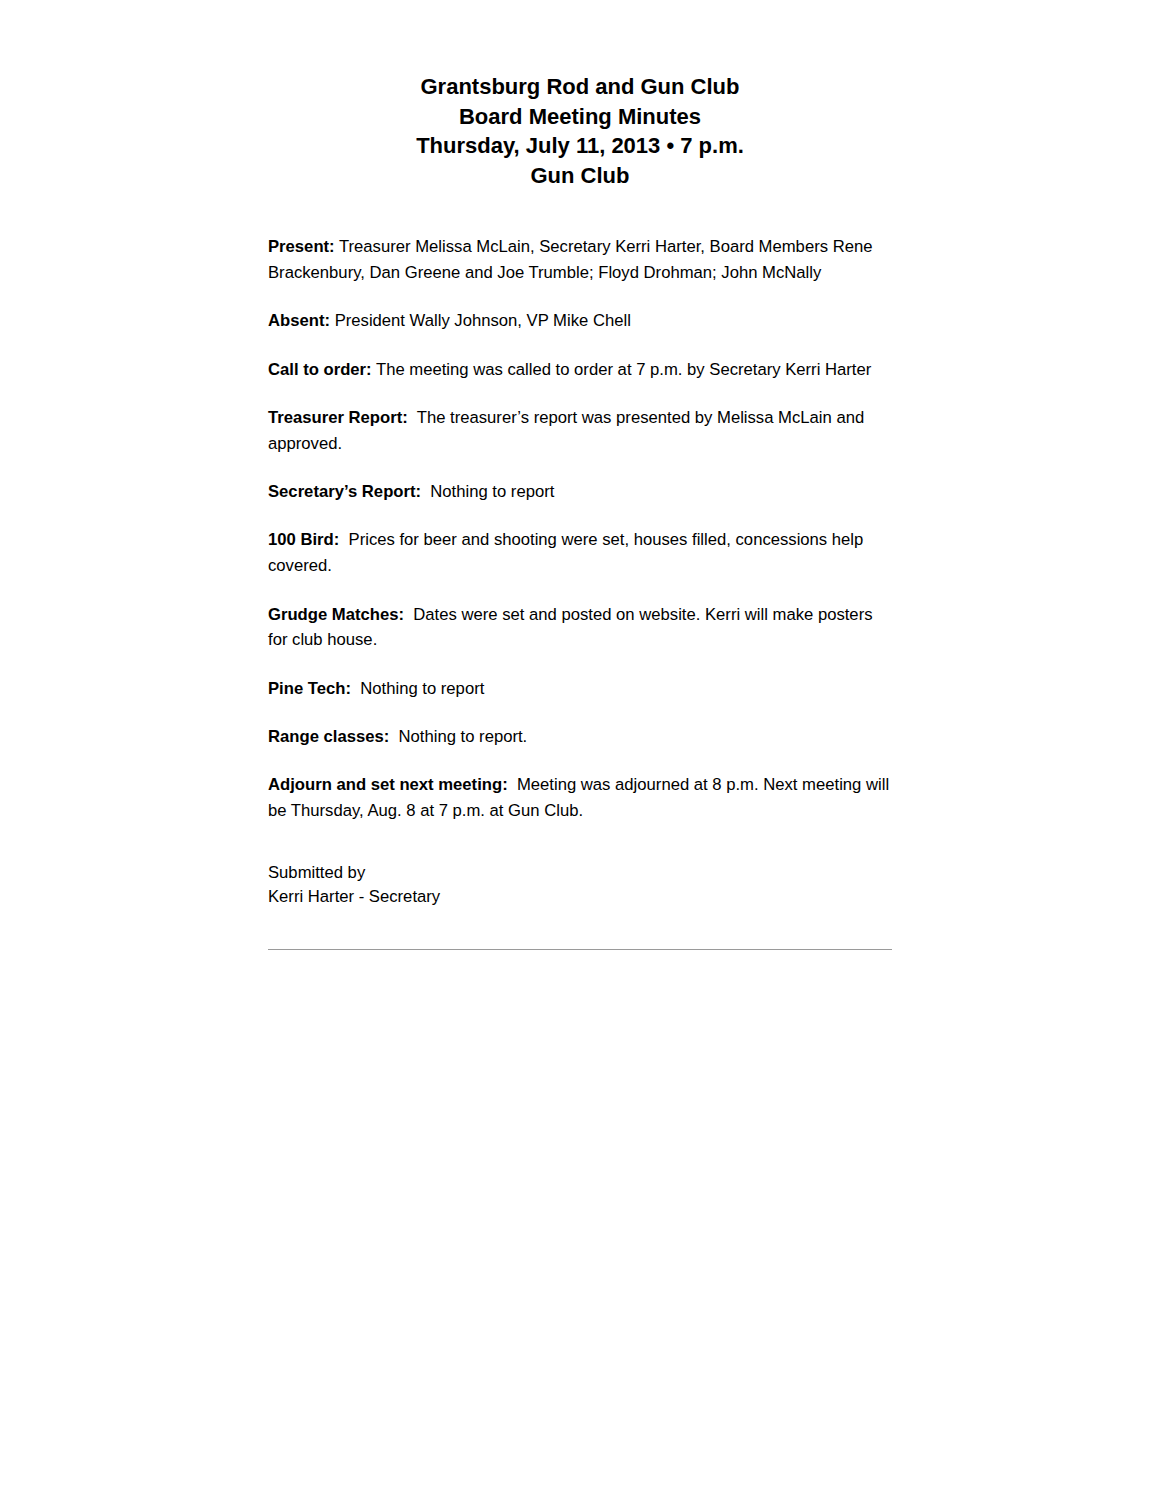Grantsburg Rod and Gun Club Board Meeting Minutes Thursday, July 11, 2013 • 7 p.m. Gun Club
Present: Treasurer Melissa McLain, Secretary Kerri Harter, Board Members Rene Brackenbury, Dan Greene and Joe Trumble; Floyd Drohman; John McNally
Absent: President Wally Johnson, VP Mike Chell
Call to order: The meeting was called to order at 7 p.m. by Secretary Kerri Harter
Treasurer Report: The treasurer’s report was presented by Melissa McLain and approved.
Secretary’s Report: Nothing to report
100 Bird: Prices for beer and shooting were set, houses filled, concessions help covered.
Grudge Matches: Dates were set and posted on website. Kerri will make posters for club house.
Pine Tech: Nothing to report
Range classes: Nothing to report.
Adjourn and set next meeting: Meeting was adjourned at 8 p.m. Next meeting will be Thursday, Aug. 8 at 7 p.m. at Gun Club.
Submitted by
Kerri Harter - Secretary